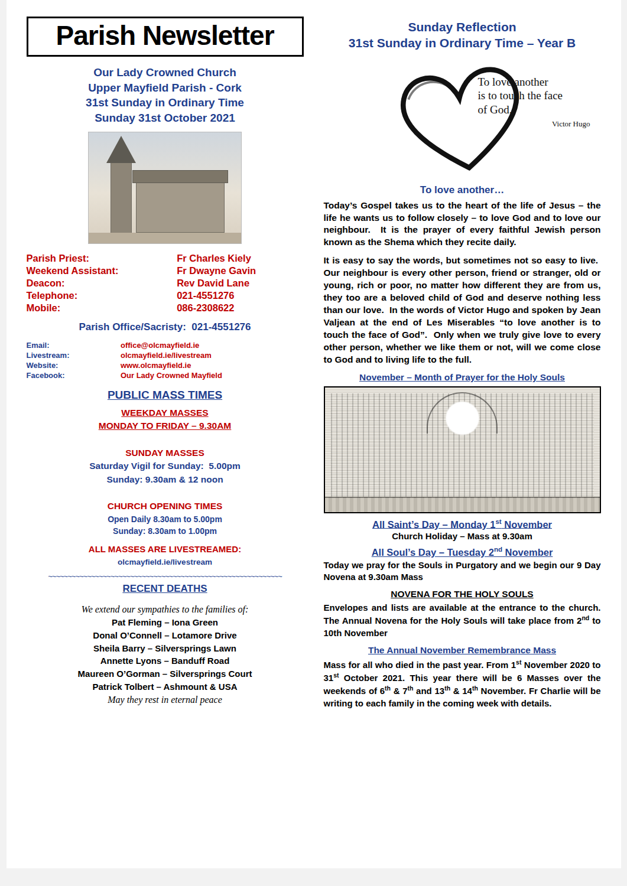Parish Newsletter
Our Lady Crowned Church
Upper Mayfield Parish - Cork
31st Sunday in Ordinary Time
Sunday 31st October 2021
| Parish Priest: | Fr Charles Kiely |
| Weekend Assistant: | Fr Dwayne Gavin |
| Deacon: | Rev David Lane |
| Telephone: | 021-4551276 |
| Mobile: | 086-2308622 |
Parish Office/Sacristy: 021-4551276
| Email: | office@olcmayfield.ie |
| Livestream: | olcmayfield.ie/livestream |
| Website: | www.olcmayfield.ie |
| Facebook: | Our Lady Crowned Mayfield |
PUBLIC MASS TIMES
WEEKDAY MASSES
MONDAY TO FRIDAY – 9.30AM
SUNDAY MASSES
Saturday Vigil for Sunday: 5.00pm
Sunday: 9.30am & 12 noon
CHURCH OPENING TIMES
Open Daily 8.30am to 5.00pm
Sunday: 8.30am to 1.00pm
ALL MASSES ARE LIVESTREAMED:
olcmayfield.ie/livestream
~~~~~~~~~~~~~~~~~~~~~~~~~~~~~~~~~~~~~~~~~~~~~~~~~~~~~~~~~~~~
RECENT DEATHS
We extend our sympathies to the families of:
Pat Fleming – Iona Green
Donal O’Connell – Lotamore Drive
Sheila Barry – Silversprings Lawn
Annette Lyons – Banduff Road
Maureen O’Gorman – Silversprings Court
Patrick Tolbert – Ashmount & USA
May they rest in eternal peace
Sunday Reflection
31st Sunday in Ordinary Time – Year B
To love another
is to touch the face
of God. Victor Hugo
To love another…
Today’s Gospel takes us to the heart of the life of Jesus – the life he wants us to follow closely – to love God and to love our neighbour. It is the prayer of every faithful Jewish person known as the Shema which they recite daily.
It is easy to say the words, but sometimes not so easy to live. Our neighbour is every other person, friend or stranger, old or young, rich or poor, no matter how different they are from us, they too are a beloved child of God and deserve nothing less than our love. In the words of Victor Hugo and spoken by Jean Valjean at the end of Les Miserables “to love another is to touch the face of God”. Only when we truly give love to every other person, whether we like them or not, will we come close to God and to living life to the full.
November – Month of Prayer for the Holy Souls
All Saint’s Day – Monday 1st November
Church Holiday – Mass at 9.30am
All Soul’s Day – Tuesday 2nd November
Today we pray for the Souls in Purgatory and we begin our 9 Day Novena at 9.30am Mass
NOVENA FOR THE HOLY SOULS
Envelopes and lists are available at the entrance to the church. The Annual Novena for the Holy Souls will take place from 2nd to 10th November
The Annual November Remembrance Mass
Mass for all who died in the past year. From 1st November 2020 to 31st October 2021. This year there will be 6 Masses over the weekends of 6th & 7th and 13th & 14th November. Fr Charlie will be writing to each family in the coming week with details.